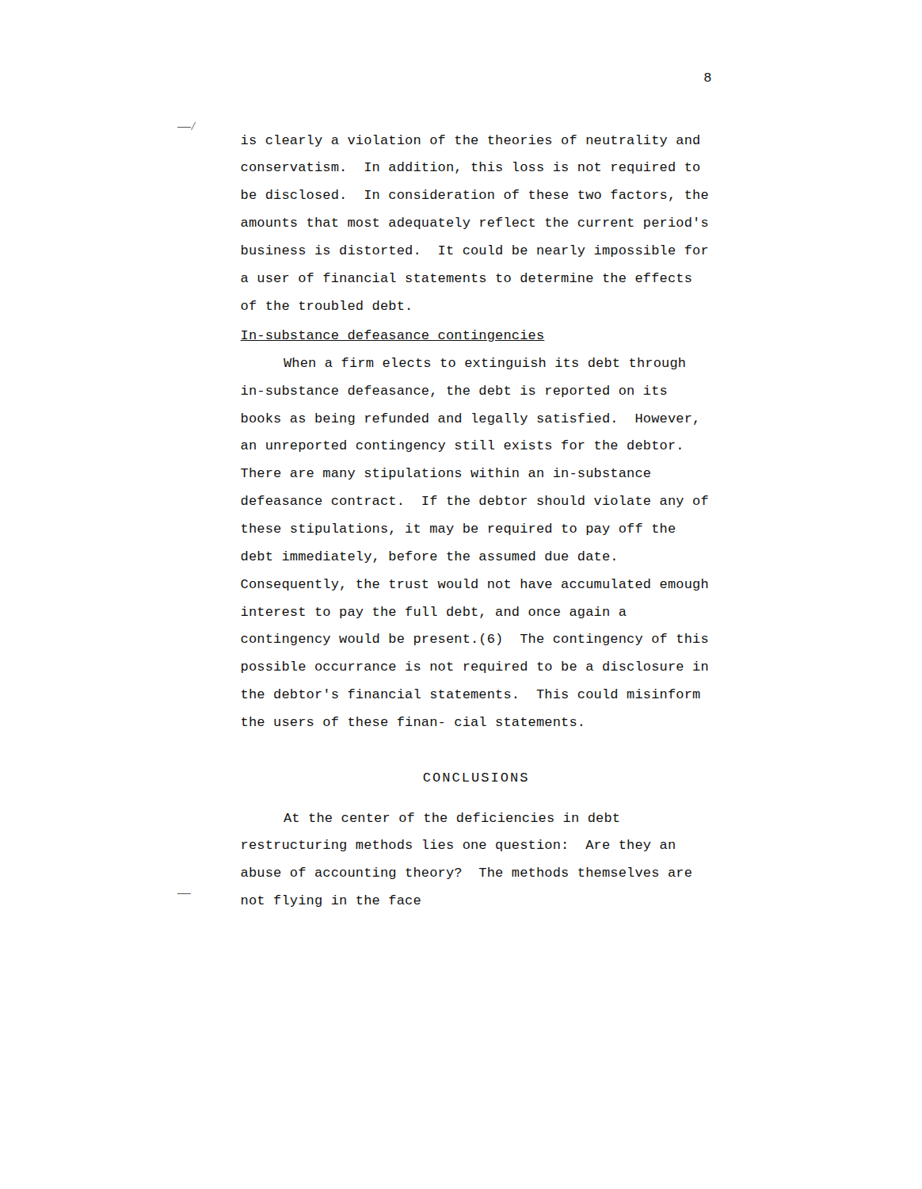——⁄ ——
8
is clearly a violation of the theories of neutrality and conservatism. In addition, this loss is not required to be disclosed. In consideration of these two factors, the amounts that most adequately reflect the current period's business is distorted. It could be nearly impossible for a user of financial statements to determine the effects of the troubled debt.
In-substance defeasance contingencies
When a firm elects to extinguish its debt through in-substance defeasance, the debt is reported on its books as being refunded and legally satisfied. However, an unreported contingency still exists for the debtor. There are many stipulations within an in-substance defeasance contract. If the debtor should violate any of these stipulations, it may be required to pay off the debt immediately, before the assumed due date. Consequently, the trust would not have accumulated emough interest to pay the full debt, and once again a contingency would be present.(6) The contingency of this possible occurrance is not required to be a disclosure in the debtor's financial statements. This could misinform the users of these finan- cial statements.
Conclusions
At the center of the deficiencies in debt restructuring methods lies one question: Are they an abuse of accounting theory? The methods themselves are not flying in the face